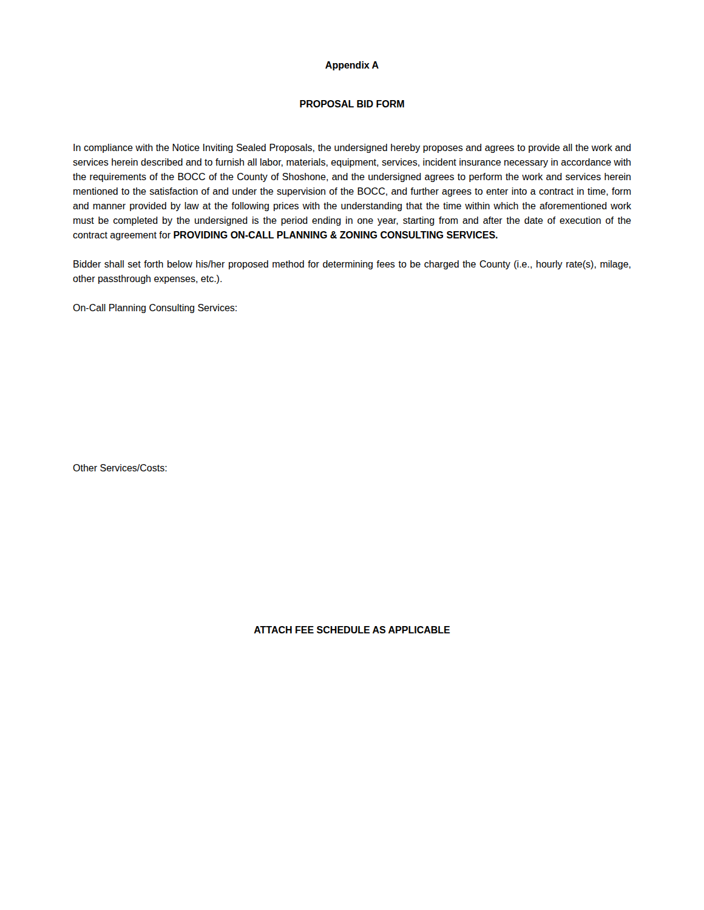Appendix A
PROPOSAL BID FORM
In compliance with the Notice Inviting Sealed Proposals, the undersigned hereby proposes and agrees to provide all the work and services herein described and to furnish all labor, materials, equipment, services, incident insurance necessary in accordance with the requirements of the BOCC of the County of Shoshone, and the undersigned agrees to perform the work and services herein mentioned to the satisfaction of and under the supervision of the BOCC, and further agrees to enter into a contract in time, form and manner provided by law at the following prices with the understanding that the time within which the aforementioned work must be completed by the undersigned is the period ending in one year, starting from and after the date of execution of the contract agreement for PROVIDING ON-CALL PLANNING & ZONING CONSULTING SERVICES.
Bidder shall set forth below his/her proposed method for determining fees to be charged the County (i.e., hourly rate(s), milage, other passthrough expenses, etc.).
On-Call Planning Consulting Services:
Other Services/Costs:
ATTACH FEE SCHEDULE AS APPLICABLE